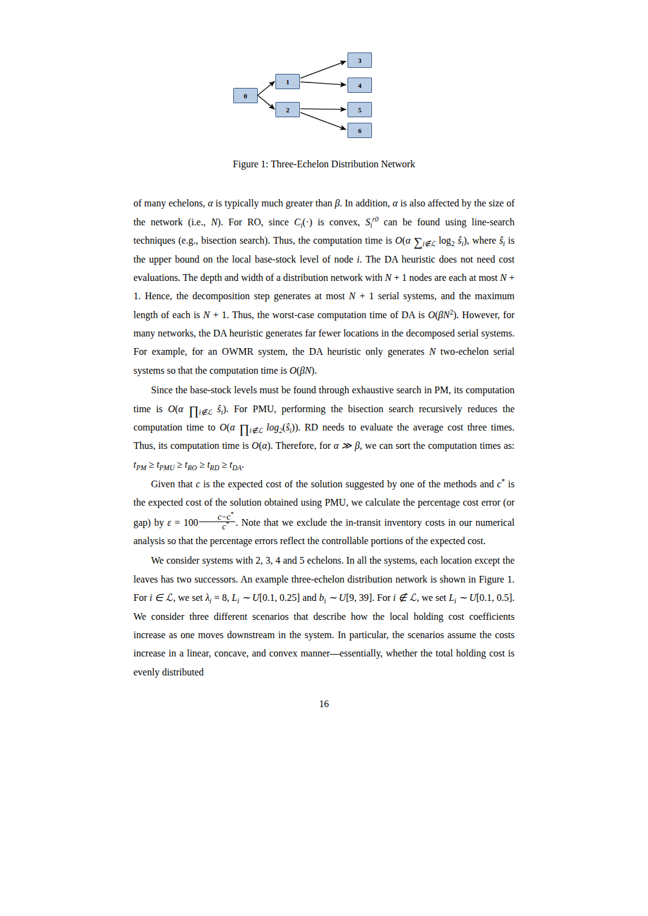0
1
2
3
4
5
6
Figure 1: Three-Echelon Distribution Network
of many echelons, α is typically much greater than β. In addition, α is also affected by the size of the network (i.e., N). For RO, since Ci(·) is convex, Sir0 can be found using line-search techniques (e.g., bisection search). Thus, the computation time is O(α ∑i∉ℒ log2 ŝi), where ŝi is the upper bound on the local base-stock level of node i. The DA heuristic does not need cost evaluations. The depth and width of a distribution network with N + 1 nodes are each at most N + 1. Hence, the decomposition step generates at most N + 1 serial systems, and the maximum length of each is N + 1. Thus, the worst-case computation time of DA is O(βN2). However, for many networks, the DA heuristic generates far fewer locations in the decomposed serial systems. For example, for an OWMR system, the DA heuristic only generates N two-echelon serial systems so that the computation time is O(βN).
Since the base-stock levels must be found through exhaustive search in PM, its computation time is O(α ∏i∉ℒ ŝi). For PMU, performing the bisection search recursively reduces the computation time to O(α ∏i∉ℒ log2(ŝi)). RD needs to evaluate the average cost three times. Thus, its computation time is O(α). Therefore, for α ≫ β, we can sort the computation times as: tPM ≥ tPMU ≥ tRO ≥ tRD ≥ tDA.
Given that c is the expected cost of the solution suggested by one of the methods and c* is the expected cost of the solution obtained using PMU, we calculate the percentage cost error (or gap) by ε = 100c−c*c*. Note that we exclude the in-transit inventory costs in our numerical analysis so that the percentage errors reflect the controllable portions of the expected cost.
We consider systems with 2, 3, 4 and 5 echelons. In all the systems, each location except the leaves has two successors. An example three-echelon distribution network is shown in Figure 1. For i ∈ ℒ, we set λi = 8, Li ∼ U[0.1, 0.25] and bi ∼ U[9, 39]. For i ∉ ℒ, we set Li ∼ U[0.1, 0.5]. We consider three different scenarios that describe how the local holding cost coefficients increase as one moves downstream in the system. In particular, the scenarios assume the costs increase in a linear, concave, and convex manner—essentially, whether the total holding cost is evenly distributed
16